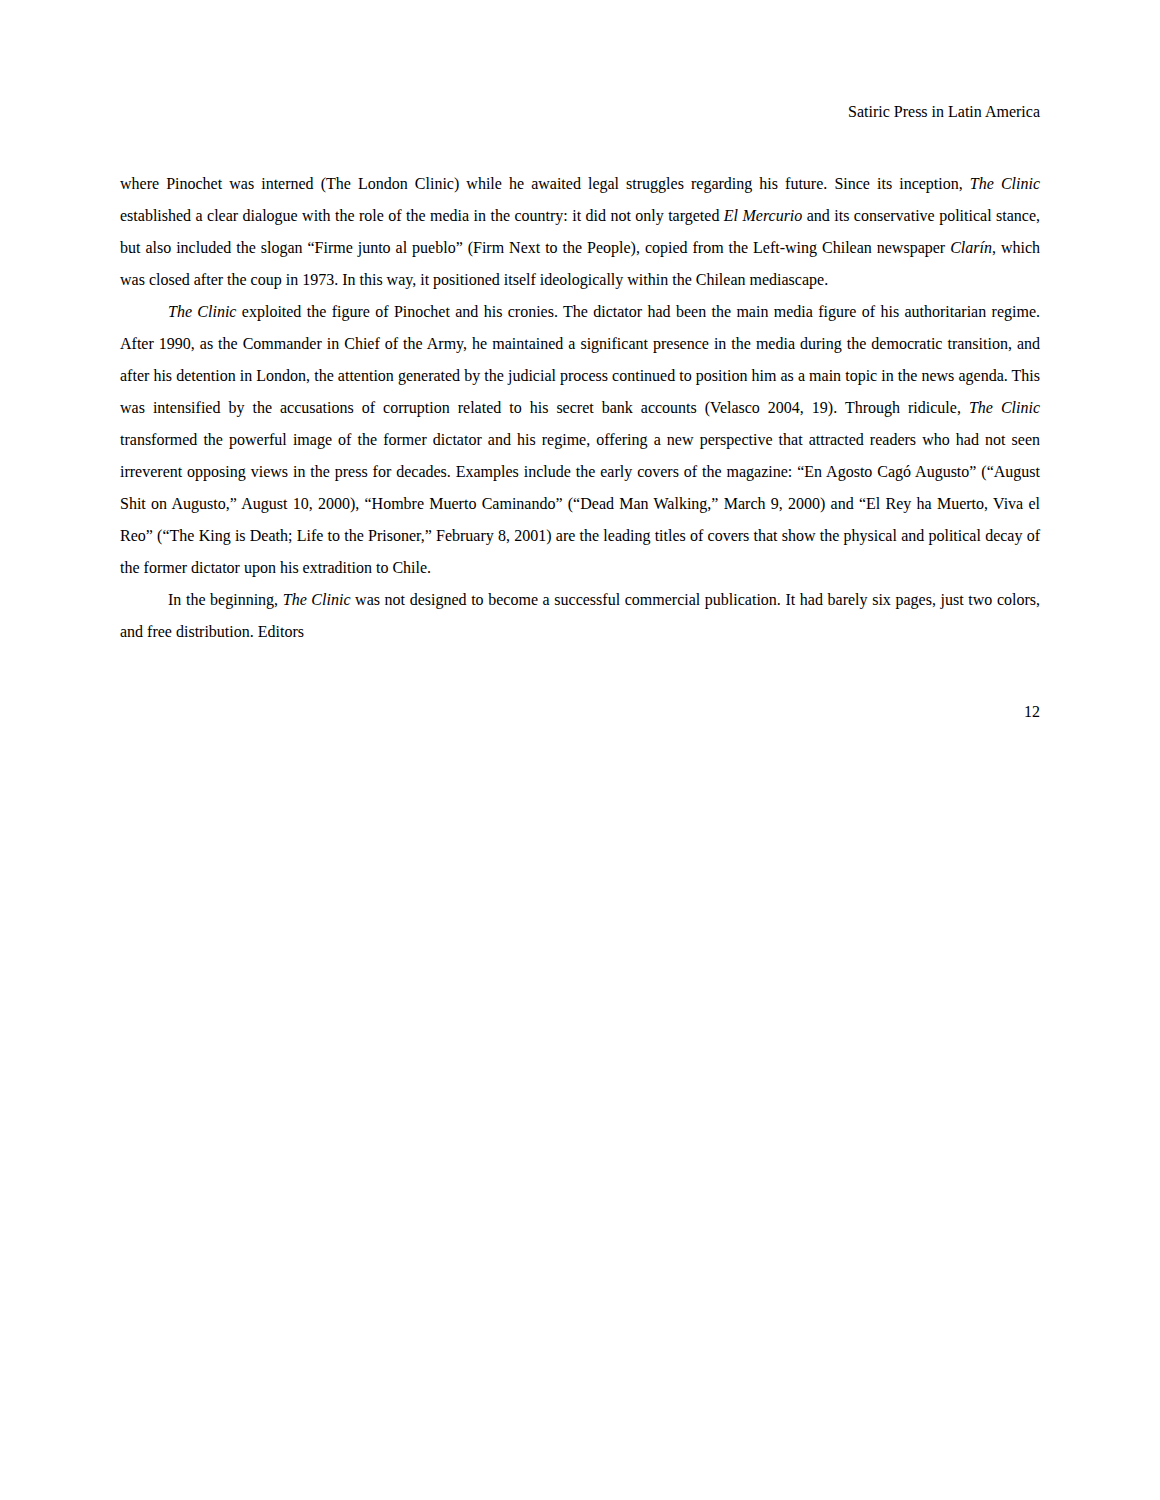Satiric Press in Latin America
where Pinochet was interned (The London Clinic) while he awaited legal struggles regarding his future. Since its inception, The Clinic established a clear dialogue with the role of the media in the country: it did not only targeted El Mercurio and its conservative political stance, but also included the slogan “Firme junto al pueblo” (Firm Next to the People), copied from the Left-wing Chilean newspaper Clarín, which was closed after the coup in 1973. In this way, it positioned itself ideologically within the Chilean mediascape.
The Clinic exploited the figure of Pinochet and his cronies. The dictator had been the main media figure of his authoritarian regime. After 1990, as the Commander in Chief of the Army, he maintained a significant presence in the media during the democratic transition, and after his detention in London, the attention generated by the judicial process continued to position him as a main topic in the news agenda. This was intensified by the accusations of corruption related to his secret bank accounts (Velasco 2004, 19). Through ridicule, The Clinic transformed the powerful image of the former dictator and his regime, offering a new perspective that attracted readers who had not seen irreverent opposing views in the press for decades. Examples include the early covers of the magazine: “En Agosto Cagó Augusto” (“August Shit on Augusto,” August 10, 2000), “Hombre Muerto Caminando” (“Dead Man Walking,” March 9, 2000) and “El Rey ha Muerto, Viva el Reo” (“The King is Death; Life to the Prisoner,” February 8, 2001) are the leading titles of covers that show the physical and political decay of the former dictator upon his extradition to Chile.
In the beginning, The Clinic was not designed to become a successful commercial publication. It had barely six pages, just two colors, and free distribution. Editors
12